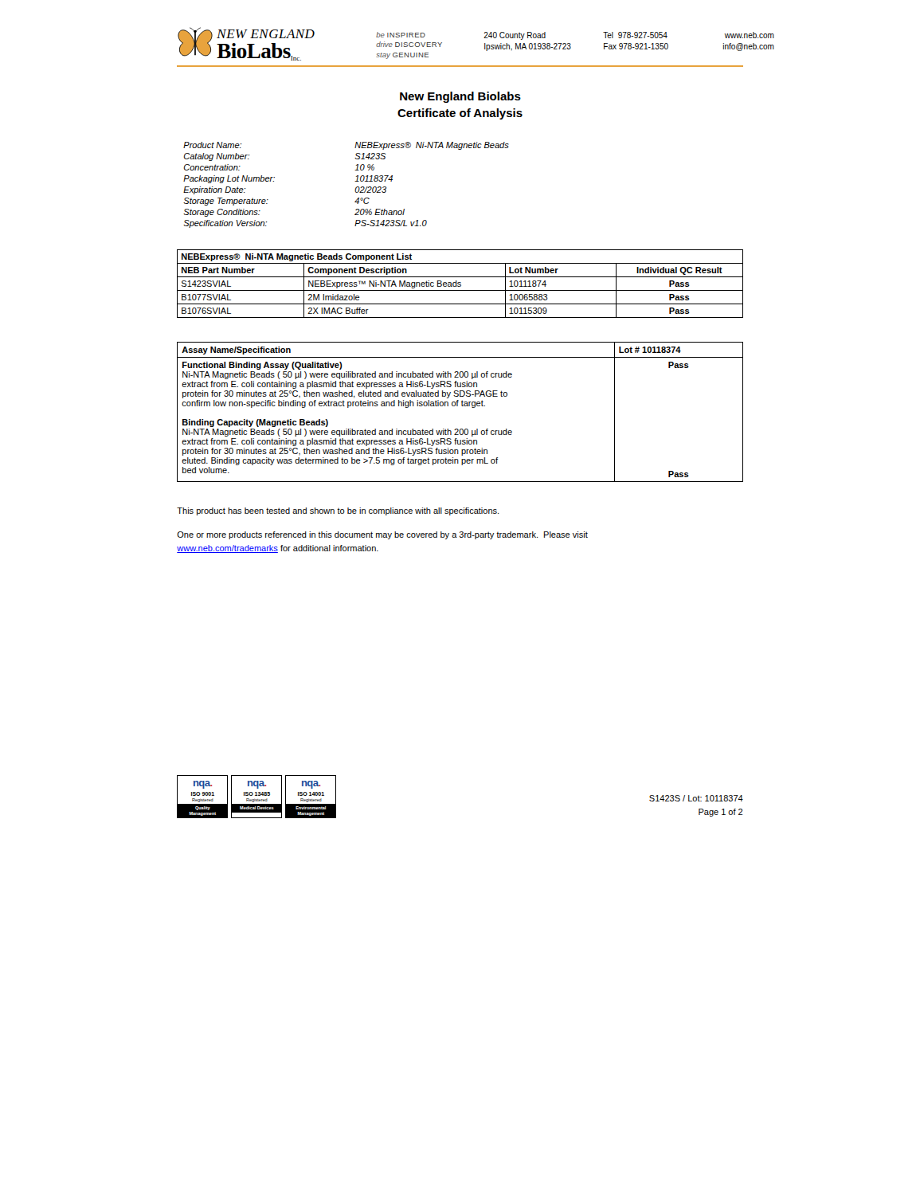NEW ENGLAND
BioLabs Inc.
be INSPIRED
drive DISCOVERY
stay GENUINE
240 County Road
Ipswich, MA 01938-2723
Tel 978-927-5054
Fax 978-921-1350
www.neb.com
info@neb.com
New England Biolabs
Certificate of Analysis
| Product Name: | NEBExpress® Ni-NTA Magnetic Beads |
| Catalog Number: | S1423S |
| Concentration: | 10 % |
| Packaging Lot Number: | 10118374 |
| Expiration Date: | 02/2023 |
| Storage Temperature: | 4°C |
| Storage Conditions: | 20% Ethanol |
| Specification Version: | PS-S1423S/L v1.0 |
| NEBExpress® Ni-NTA Magnetic Beads Component List |
| --- |
| NEB Part Number | Component Description | Lot Number | Individual QC Result |
| S1423SVIAL | NEBExpress™ Ni-NTA Magnetic Beads | 10111874 | Pass |
| B1077SVIAL | 2M Imidazole | 10065883 | Pass |
| B1076SVIAL | 2X IMAC Buffer | 10115309 | Pass |
| Assay Name/Specification | Lot # 10118374 |
| --- | --- |
| Functional Binding Assay (Qualitative) Ni-NTA Magnetic Beads ( 50 µl ) were equilibrated and incubated with 200 µl of crude extract from E. coli containing a plasmid that expresses a His6-LysRS fusion protein for 30 minutes at 25°C, then washed, eluted and evaluated by SDS-PAGE to confirm low non-specific binding of extract proteins and high isolation of target. Binding Capacity (Magnetic Beads) Ni-NTA Magnetic Beads ( 50 µl ) were equilibrated and incubated with 200 µl of crude extract from E. coli containing a plasmid that expresses a His6-LysRS fusion protein for 30 minutes at 25°C, then washed and the His6-LysRS fusion protein eluted. Binding capacity was determined to be >7.5 mg of target protein per mL of bed volume. | Pass Pass |
This product has been tested and shown to be in compliance with all specifications.
One or more products referenced in this document may be covered by a 3rd-party trademark. Please visit
www.neb.com/trademarks for additional information.
nqa.
ISO 9001
Registered
Quality
Management
nqa.
ISO 13485
Registered
Medical Devices
nqa.
ISO 14001
Registered
Environmental
Management
S1423S / Lot: 10118374
Page 1 of 2